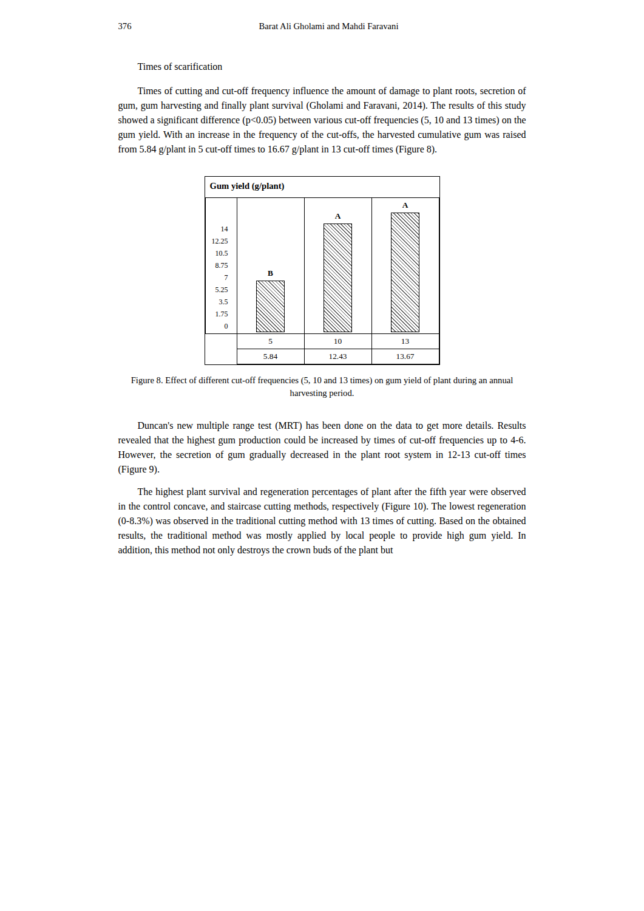376 Barat Ali Gholami and Mahdi Faravani
Times of scarification
Times of cutting and cut-off frequency influence the amount of damage to plant roots, secretion of gum, gum harvesting and finally plant survival (Gholami and Faravani, 2014). The results of this study showed a significant difference (p<0.05) between various cut-off frequencies (5, 10 and 13 times) on the gum yield. With an increase in the frequency of the cut-offs, the harvested cumulative gum was raised from 5.84 g/plant in 5 cut-off times to 16.67 g/plant in 13 cut-off times (Figure 8).
Gum yield (g/plant)
| 14 12.25 10.5 8.75 7 5.25 3.5 1.75 0 | B | A | A |
| | 5 | 10 | 13 |
| | 5.84 | 12.43 | 13.67 |
Figure 8. Effect of different cut-off frequencies (5, 10 and 13 times) on gum yield of plant during an annual harvesting period.
Duncan's new multiple range test (MRT) has been done on the data to get more details. Results revealed that the highest gum production could be increased by times of cut-off frequencies up to 4-6. However, the secretion of gum gradually decreased in the plant root system in 12-13 cut-off times (Figure 9).
The highest plant survival and regeneration percentages of plant after the fifth year were observed in the control concave, and staircase cutting methods, respectively (Figure 10). The lowest regeneration (0-8.3%) was observed in the traditional cutting method with 13 times of cutting. Based on the obtained results, the traditional method was mostly applied by local people to provide high gum yield. In addition, this method not only destroys the crown buds of the plant but